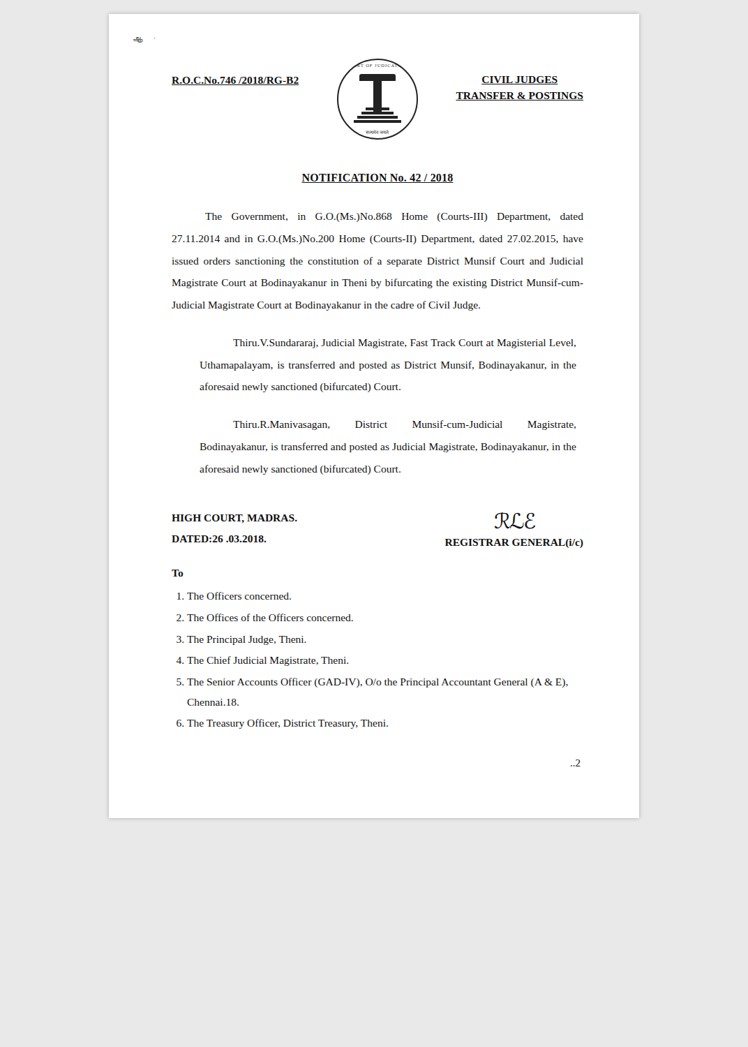ஆ ·
R.O.C.No.746 /2018/RG-B2
COURT OF JUDICATURE
सत्यमेव जयते
CIVIL JUDGES TRANSFER & POSTINGS
NOTIFICATION No. 42 / 2018
The Government, in G.O.(Ms.)No.868 Home (Courts-III) Department, dated 27.11.2014 and in G.O.(Ms.)No.200 Home (Courts-II) Department, dated 27.02.2015, have issued orders sanctioning the constitution of a separate District Munsif Court and Judicial Magistrate Court at Bodinayakanur in Theni by bifurcating the existing District Munsif-cum-Judicial Magistrate Court at Bodinayakanur in the cadre of Civil Judge.
Thiru.V.Sundararaj, Judicial Magistrate, Fast Track Court at Magisterial Level, Uthamapalayam, is transferred and posted as District Munsif, Bodinayakanur, in the aforesaid newly sanctioned (bifurcated) Court.
Thiru.R.Manivasagan, District Munsif-cum-Judicial Magistrate, Bodinayakanur, is transferred and posted as Judicial Magistrate, Bodinayakanur, in the aforesaid newly sanctioned (bifurcated) Court.
HIGH COURT, MADRAS.
DATED:26 .03.2018.
ℛℒℰ
REGISTRAR GENERAL(i/c)
To
The Officers concerned.
The Offices of the Officers concerned.
The Principal Judge, Theni.
The Chief Judicial Magistrate, Theni.
The Senior Accounts Officer (GAD-IV), O/o the Principal Accountant General (A & E), Chennai.18.
The Treasury Officer, District Treasury, Theni.
..2